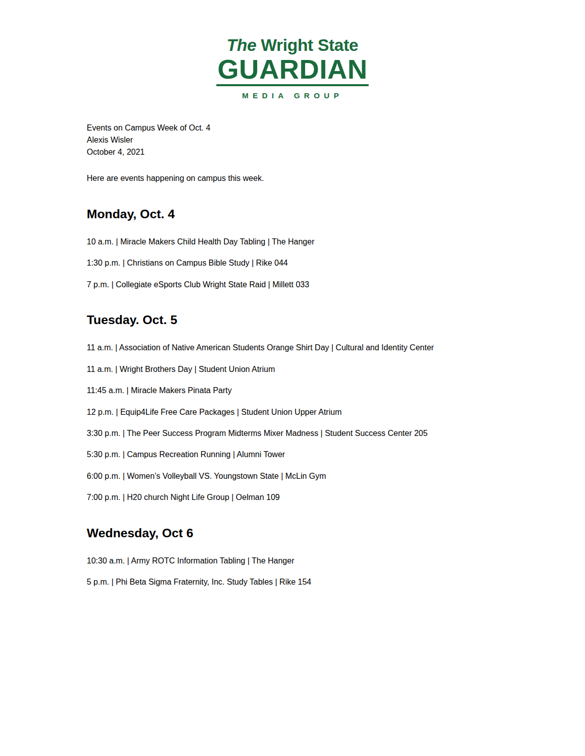The Wright State
GUARDIAN
MEDIA GROUP
Events on Campus Week of Oct. 4
Alexis Wisler
October 4, 2021
Here are events happening on campus this week.
Monday, Oct. 4
10 a.m. | Miracle Makers Child Health Day Tabling | The Hanger
1:30 p.m. | Christians on Campus Bible Study | Rike 044
7 p.m. | Collegiate eSports Club Wright State Raid | Millett 033
Tuesday. Oct. 5
11 a.m. | Association of Native American Students Orange Shirt Day | Cultural and Identity Center
11 a.m. | Wright Brothers Day | Student Union Atrium
11:45 a.m. | Miracle Makers Pinata Party
12 p.m. | Equip4Life Free Care Packages | Student Union Upper Atrium
3:30 p.m. | The Peer Success Program Midterms Mixer Madness | Student Success Center 205
5:30 p.m. | Campus Recreation Running | Alumni Tower
6:00 p.m. | Women’s Volleyball VS. Youngstown State | McLin Gym
7:00 p.m. | H20 church Night Life Group | Oelman 109
Wednesday, Oct 6
10:30 a.m. | Army ROTC Information Tabling | The Hanger
5 p.m. | Phi Beta Sigma Fraternity, Inc. Study Tables | Rike 154